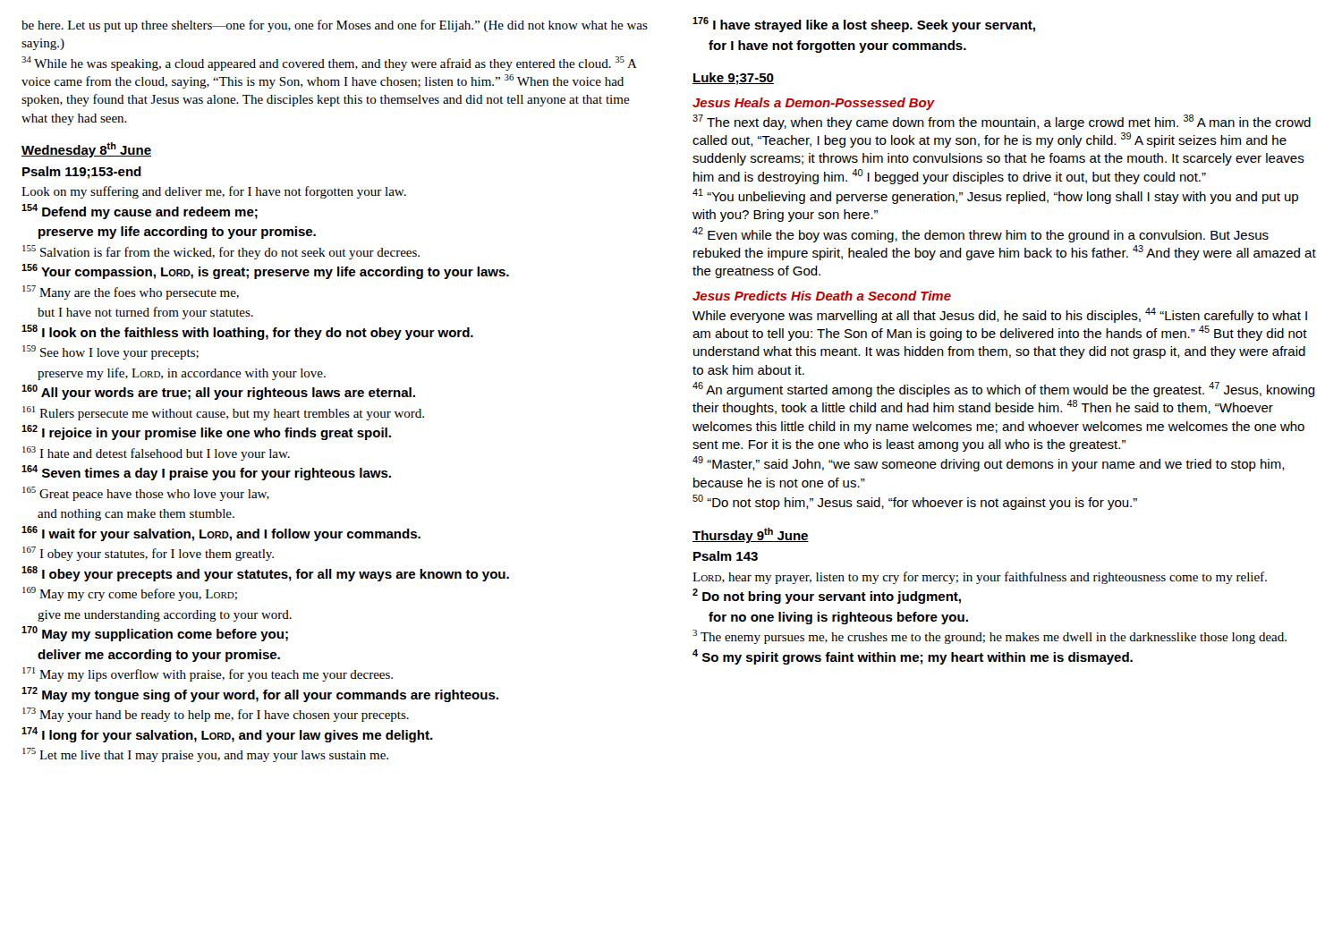be here. Let us put up three shelters—one for you, one for Moses and one for Elijah.” (He did not know what he was saying.)
34 While he was speaking, a cloud appeared and covered them, and they were afraid as they entered the cloud. 35 A voice came from the cloud, saying, “This is my Son, whom I have chosen; listen to him.” 36 When the voice had spoken, they found that Jesus was alone. The disciples kept this to themselves and did not tell anyone at that time what they had seen.
Wednesday 8th June
Psalm 119;153-end
Look on my suffering and deliver me, for I have not forgotten your law.
154 Defend my cause and redeem me;
preserve my life according to your promise.
155 Salvation is far from the wicked, for they do not seek out your decrees.
156 Your compassion, Lord, is great; preserve my life according to your laws.
157 Many are the foes who persecute me,
but I have not turned from your statutes.
158 I look on the faithless with loathing, for they do not obey your word.
159 See how I love your precepts;
preserve my life, Lord, in accordance with your love.
160 All your words are true; all your righteous laws are eternal.
161 Rulers persecute me without cause, but my heart trembles at your word.
162 I rejoice in your promise like one who finds great spoil.
163 I hate and detest falsehood but I love your law.
164 Seven times a day I praise you for your righteous laws.
165 Great peace have those who love your law,
and nothing can make them stumble.
166 I wait for your salvation, Lord, and I follow your commands.
167 I obey your statutes, for I love them greatly.
168 I obey your precepts and your statutes, for all my ways are known to you.
169 May my cry come before you, Lord;
give me understanding according to your word.
170 May my supplication come before you;
deliver me according to your promise.
171 May my lips overflow with praise, for you teach me your decrees.
172 May my tongue sing of your word, for all your commands are righteous.
173 May your hand be ready to help me, for I have chosen your precepts.
174 I long for your salvation, Lord, and your law gives me delight.
175 Let me live that I may praise you, and may your laws sustain me.
176 I have strayed like a lost sheep. Seek your servant,
for I have not forgotten your commands.
Luke 9;37-50
Jesus Heals a Demon-Possessed Boy
37 The next day, when they came down from the mountain, a large crowd met him. 38 A man in the crowd called out, “Teacher, I beg you to look at my son, for he is my only child. 39 A spirit seizes him and he suddenly screams; it throws him into convulsions so that he foams at the mouth. It scarcely ever leaves him and is destroying him. 40 I begged your disciples to drive it out, but they could not.”
41 “You unbelieving and perverse generation,” Jesus replied, “how long shall I stay with you and put up with you? Bring your son here.”
42 Even while the boy was coming, the demon threw him to the ground in a convulsion. But Jesus rebuked the impure spirit, healed the boy and gave him back to his father. 43 And they were all amazed at the greatness of God.
Jesus Predicts His Death a Second Time
While everyone was marvelling at all that Jesus did, he said to his disciples, 44 “Listen carefully to what I am about to tell you: The Son of Man is going to be delivered into the hands of men.” 45 But they did not understand what this meant. It was hidden from them, so that they did not grasp it, and they were afraid to ask him about it.
46 An argument started among the disciples as to which of them would be the greatest. 47 Jesus, knowing their thoughts, took a little child and had him stand beside him. 48 Then he said to them, “Whoever welcomes this little child in my name welcomes me; and whoever welcomes me welcomes the one who sent me. For it is the one who is least among you all who is the greatest.”
49 “Master,” said John, “we saw someone driving out demons in your name and we tried to stop him, because he is not one of us.”
50 “Do not stop him,” Jesus said, “for whoever is not against you is for you.”
Thursday 9th June
Psalm 143
Lord, hear my prayer, listen to my cry for mercy; in your faithfulness and righteousness come to my relief.
2 Do not bring your servant into judgment,
for no one living is righteous before you.
3 The enemy pursues me, he crushes me to the ground; he makes me dwell in the darknesslike those long dead.
4 So my spirit grows faint within me; my heart within me is dismayed.